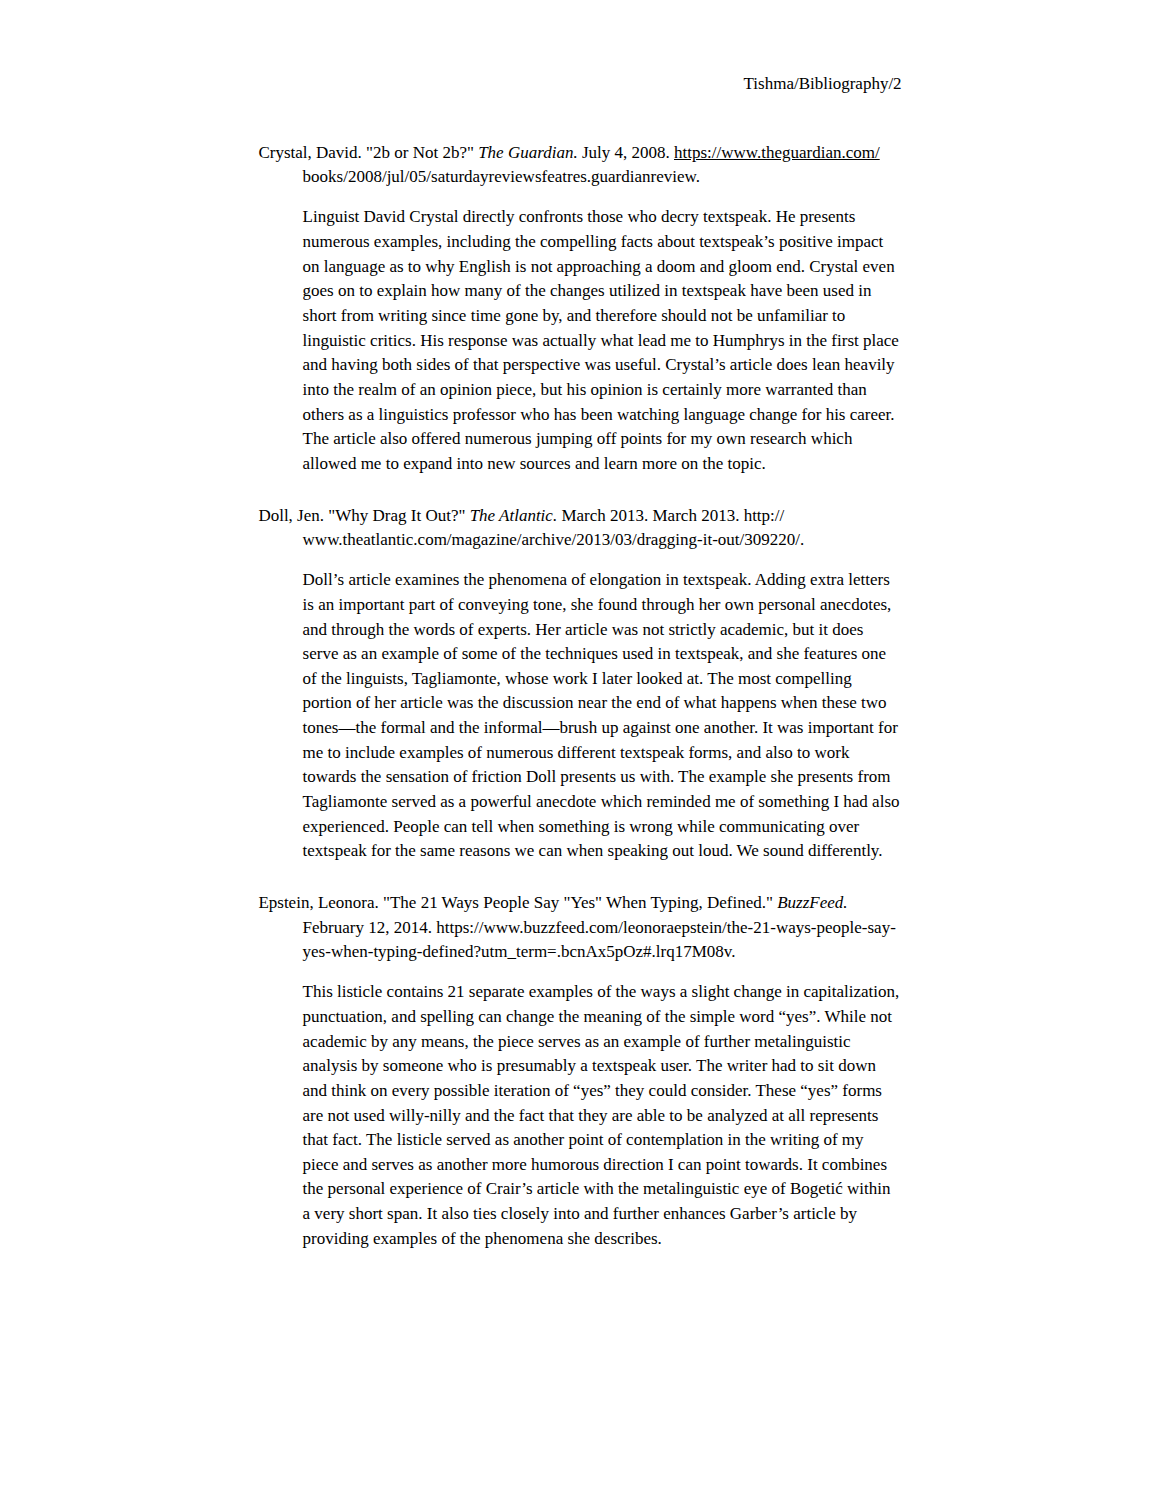Tishma/Bibliography/2
Crystal, David. "2b or Not 2b?" The Guardian. July 4, 2008. https://www.theguardian.com/
books/2008/jul/05/saturdayreviewsfeatres.guardianreview.
Linguist David Crystal directly confronts those who decry textspeak. He presents numerous examples, including the compelling facts about textspeak’s positive impact on language as to why English is not approaching a doom and gloom end. Crystal even goes on to explain how many of the changes utilized in textspeak have been used in short from writing since time gone by, and therefore should not be unfamiliar to linguistic critics. His response was actually what lead me to Humphrys in the first place and having both sides of that perspective was useful. Crystal’s article does lean heavily into the realm of an opinion piece, but his opinion is certainly more warranted than others as a linguistics professor who has been watching language change for his career. The article also offered numerous jumping off points for my own research which allowed me to expand into new sources and learn more on the topic.
Doll, Jen. "Why Drag It Out?" The Atlantic. March 2013. March 2013. http://
www.theatlantic.com/magazine/archive/2013/03/dragging-it-out/309220/.
Doll’s article examines the phenomena of elongation in textspeak. Adding extra letters is an important part of conveying tone, she found through her own personal anecdotes, and through the words of experts. Her article was not strictly academic, but it does serve as an example of some of the techniques used in textspeak, and she features one of the linguists, Tagliamonte, whose work I later looked at. The most compelling portion of her article was the discussion near the end of what happens when these two tones—the formal and the informal—brush up against one another. It was important for me to include examples of numerous different textspeak forms, and also to work towards the sensation of friction Doll presents us with. The example she presents from Tagliamonte served as a powerful anecdote which reminded me of something I had also experienced. People can tell when something is wrong while communicating over textspeak for the same reasons we can when speaking out loud. We sound differently.
Epstein, Leonora. "The 21 Ways People Say "Yes" When Typing, Defined." BuzzFeed. February 12, 2014. https://www.buzzfeed.com/leonoraepstein/the-21-ways-people-say-yes-when-typing-defined?utm_term=.bcnAx5pOz#.lrq17M08v.
This listicle contains 21 separate examples of the ways a slight change in capitalization, punctuation, and spelling can change the meaning of the simple word “yes”. While not academic by any means, the piece serves as an example of further metalinguistic analysis by someone who is presumably a textspeak user. The writer had to sit down and think on every possible iteration of “yes” they could consider. These “yes” forms are not used willy-nilly and the fact that they are able to be analyzed at all represents that fact. The listicle served as another point of contemplation in the writing of my piece and serves as another more humorous direction I can point towards. It combines the personal experience of Crair’s article with the metalinguistic eye of Bogetić within a very short span. It also ties closely into and further enhances Garber’s article by providing examples of the phenomena she describes.